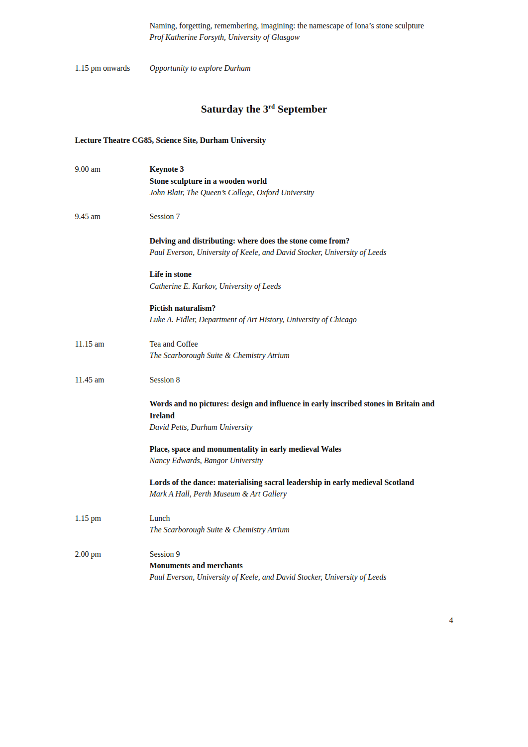Naming, forgetting, remembering, imagining: the namescape of Iona’s stone sculpture
Prof Katherine Forsyth, University of Glasgow
1.15 pm onwards
Opportunity to explore Durham
Saturday the 3rd September
Lecture Theatre CG85, Science Site, Durham University
9.00 am
Keynote 3
Stone sculpture in a wooden world
John Blair, The Queen’s College, Oxford University
9.45 am
Session 7
Delving and distributing: where does the stone come from?
Paul Everson, University of Keele, and David Stocker, University of Leeds
Life in stone
Catherine E. Karkov, University of Leeds
Pictish naturalism?
Luke A. Fidler, Department of Art History, University of Chicago
11.15 am
Tea and Coffee
The Scarborough Suite & Chemistry Atrium
11.45 am
Session 8
Words and no pictures: design and influence in early inscribed stones in Britain and Ireland
David Petts, Durham University
Place, space and monumentality in early medieval Wales
Nancy Edwards, Bangor University
Lords of the dance: materialising sacral leadership in early medieval Scotland
Mark A Hall, Perth Museum & Art Gallery
1.15 pm
Lunch
The Scarborough Suite & Chemistry Atrium
2.00 pm
Session 9
Monuments and merchants
Paul Everson, University of Keele, and David Stocker, University of Leeds
4